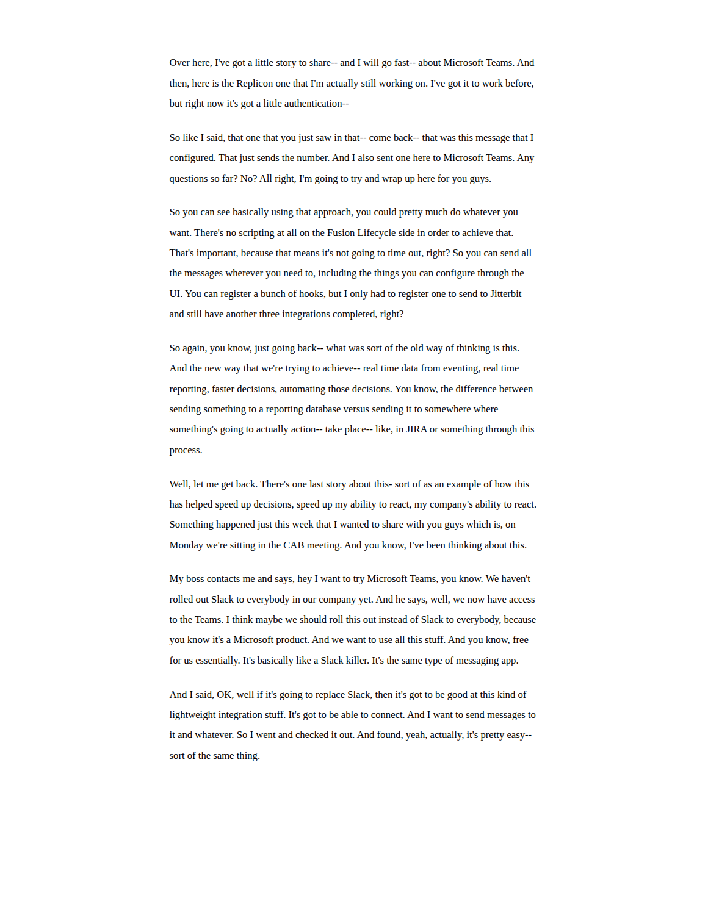Over here, I've got a little story to share-- and I will go fast-- about Microsoft Teams. And then, here is the Replicon one that I'm actually still working on. I've got it to work before, but right now it's got a little authentication--
So like I said, that one that you just saw in that-- come back-- that was this message that I configured. That just sends the number. And I also sent one here to Microsoft Teams. Any questions so far? No? All right, I'm going to try and wrap up here for you guys.
So you can see basically using that approach, you could pretty much do whatever you want. There's no scripting at all on the Fusion Lifecycle side in order to achieve that. That's important, because that means it's not going to time out, right? So you can send all the messages wherever you need to, including the things you can configure through the UI. You can register a bunch of hooks, but I only had to register one to send to Jitterbit and still have another three integrations completed, right?
So again, you know, just going back-- what was sort of the old way of thinking is this. And the new way that we're trying to achieve-- real time data from eventing, real time reporting, faster decisions, automating those decisions. You know, the difference between sending something to a reporting database versus sending it to somewhere where something's going to actually action-- take place-- like, in JIRA or something through this process.
Well, let me get back. There's one last story about this- sort of as an example of how this has helped speed up decisions, speed up my ability to react, my company's ability to react. Something happened just this week that I wanted to share with you guys which is, on Monday we're sitting in the CAB meeting. And you know, I've been thinking about this.
My boss contacts me and says, hey I want to try Microsoft Teams, you know. We haven't rolled out Slack to everybody in our company yet. And he says, well, we now have access to the Teams. I think maybe we should roll this out instead of Slack to everybody, because you know it's a Microsoft product. And we want to use all this stuff. And you know, free for us essentially. It's basically like a Slack killer. It's the same type of messaging app.
And I said, OK, well if it's going to replace Slack, then it's got to be good at this kind of lightweight integration stuff. It's got to be able to connect. And I want to send messages to it and whatever. So I went and checked it out. And found, yeah, actually, it's pretty easy-- sort of the same thing.